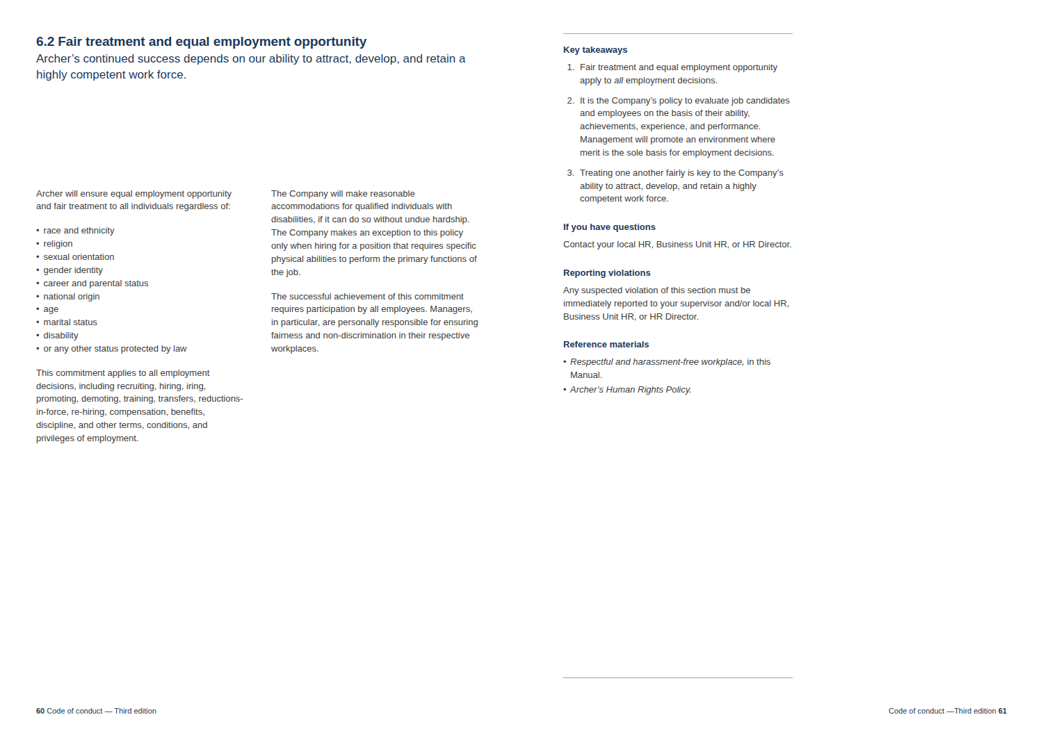6.2 Fair treatment and equal employment opportunity
Archer’s continued success depends on our ability to attract, develop, and retain a highly competent work force.
Archer will ensure equal employment opportunity and fair treatment to all individuals regardless of:
race and ethnicity
religion
sexual orientation
gender identity
career and parental status
national origin
age
marital status
disability
or any other status protected by law
This commitment applies to all employment decisions, including recruiting, hiring, iring, promoting, demoting, training, transfers, reductions-in-force, re-hiring, compensation, benefits, discipline, and other terms, conditions, and privileges of employment.
The Company will make reasonable accommodations for qualified individuals with disabilities, if it can do so without undue hardship. The Company makes an exception to this policy only when hiring for a position that requires specific physical abilities to perform the primary functions of the job.
The successful achievement of this commitment requires participation by all employees. Managers, in particular, are personally responsible for ensuring fairness and non-discrimination in their respective workplaces.
Key takeaways
Fair treatment and equal employment opportunity apply to all employment decisions.
It is the Company’s policy to evaluate job candidates and employees on the basis of their ability, achievements, experience, and performance. Management will promote an environment where merit is the sole basis for employment decisions.
Treating one another fairly is key to the Company’s ability to attract, develop, and retain a highly competent work force.
If you have questions
Contact your local HR, Business Unit HR, or HR Director.
Reporting violations
Any suspected violation of this section must be immediately reported to your supervisor and/or local HR, Business Unit HR, or HR Director.
Reference materials
Respectful and harassment-free workplace, in this Manual.
Archer’s Human Rights Policy.
60 Code of conduct — Third edition
Code of conduct —Third edition 61